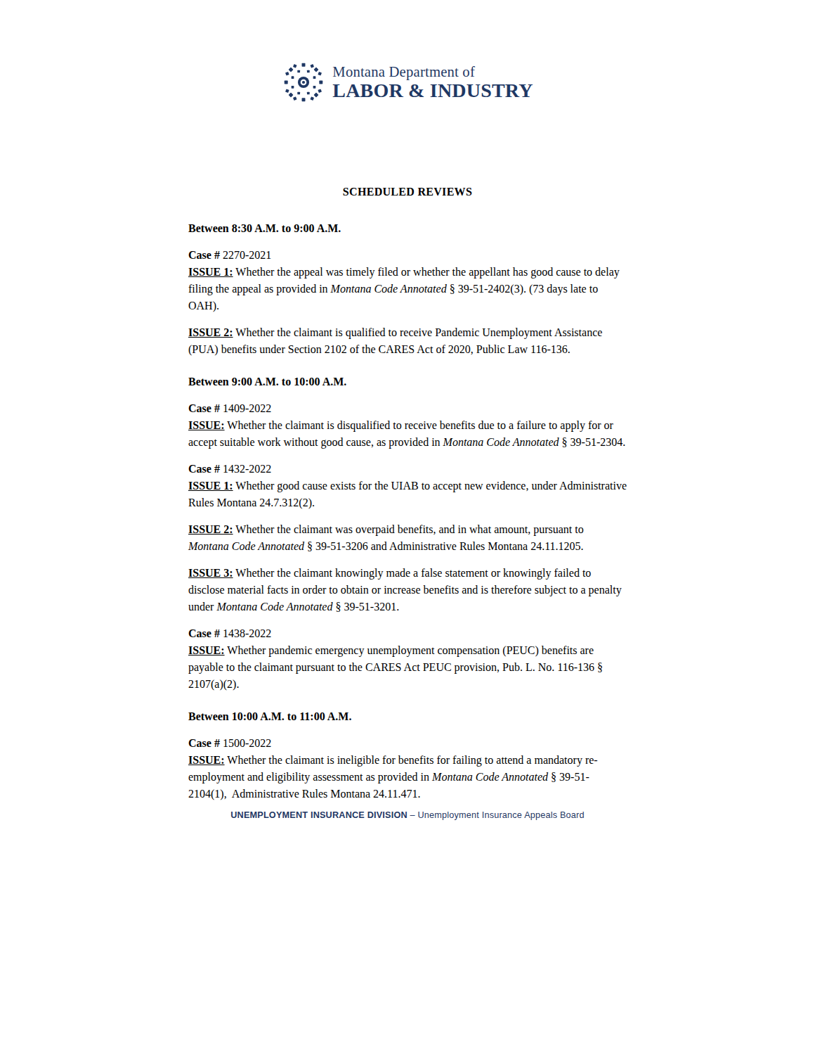Montana Department of
LABOR & INDUSTRY
SCHEDULED REVIEWS
Between 8:30 A.M. to 9:00 A.M.
Case # 2270-2021
ISSUE 1: Whether the appeal was timely filed or whether the appellant has good cause to delay filing the appeal as provided in Montana Code Annotated § 39-51-2402(3). (73 days late to OAH).
ISSUE 2: Whether the claimant is qualified to receive Pandemic Unemployment Assistance (PUA) benefits under Section 2102 of the CARES Act of 2020, Public Law 116-136.
Between 9:00 A.M. to 10:00 A.M.
Case # 1409-2022
ISSUE: Whether the claimant is disqualified to receive benefits due to a failure to apply for or accept suitable work without good cause, as provided in Montana Code Annotated § 39-51-2304.
Case # 1432-2022
ISSUE 1: Whether good cause exists for the UIAB to accept new evidence, under Administrative Rules Montana 24.7.312(2).
ISSUE 2: Whether the claimant was overpaid benefits, and in what amount, pursuant to Montana Code Annotated § 39-51-3206 and Administrative Rules Montana 24.11.1205.
ISSUE 3: Whether the claimant knowingly made a false statement or knowingly failed to disclose material facts in order to obtain or increase benefits and is therefore subject to a penalty under Montana Code Annotated § 39-51-3201.
Case # 1438-2022
ISSUE: Whether pandemic emergency unemployment compensation (PEUC) benefits are payable to the claimant pursuant to the CARES Act PEUC provision, Pub. L. No. 116-136 § 2107(a)(2).
Between 10:00 A.M. to 11:00 A.M.
Case # 1500-2022
ISSUE: Whether the claimant is ineligible for benefits for failing to attend a mandatory re-employment and eligibility assessment as provided in Montana Code Annotated § 39-51-2104(1), Administrative Rules Montana 24.11.471.
UNEMPLOYMENT INSURANCE DIVISION – Unemployment Insurance Appeals Board